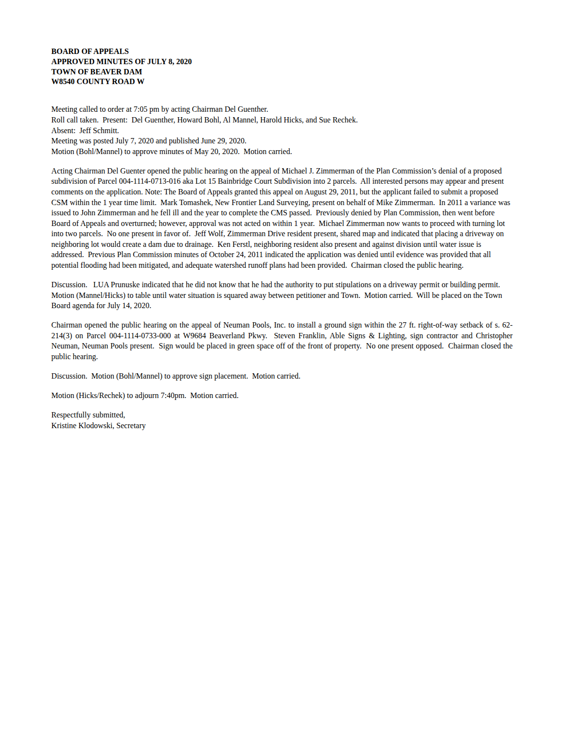BOARD OF APPEALS
APPROVED MINUTES OF JULY 8, 2020
TOWN OF BEAVER DAM
W8540 COUNTY ROAD W
Meeting called to order at 7:05 pm by acting Chairman Del Guenther.
Roll call taken. Present: Del Guenther, Howard Bohl, Al Mannel, Harold Hicks, and Sue Rechek.
Absent: Jeff Schmitt.
Meeting was posted July 7, 2020 and published June 29, 2020.
Motion (Bohl/Mannel) to approve minutes of May 20, 2020. Motion carried.
Acting Chairman Del Guenter opened the public hearing on the appeal of Michael J. Zimmerman of the Plan Commission’s denial of a proposed subdivision of Parcel 004-1114-0713-016 aka Lot 15 Bainbridge Court Subdivision into 2 parcels. All interested persons may appear and present comments on the application. Note: The Board of Appeals granted this appeal on August 29, 2011, but the applicant failed to submit a proposed CSM within the 1 year time limit. Mark Tomashek, New Frontier Land Surveying, present on behalf of Mike Zimmerman. In 2011 a variance was issued to John Zimmerman and he fell ill and the year to complete the CMS passed. Previously denied by Plan Commission, then went before Board of Appeals and overturned; however, approval was not acted on within 1 year. Michael Zimmerman now wants to proceed with turning lot into two parcels. No one present in favor of. Jeff Wolf, Zimmerman Drive resident present, shared map and indicated that placing a driveway on neighboring lot would create a dam due to drainage. Ken Ferstl, neighboring resident also present and against division until water issue is addressed. Previous Plan Commission minutes of October 24, 2011 indicated the application was denied until evidence was provided that all potential flooding had been mitigated, and adequate watershed runoff plans had been provided. Chairman closed the public hearing.
Discussion. LUA Prunuske indicated that he did not know that he had the authority to put stipulations on a driveway permit or building permit. Motion (Mannel/Hicks) to table until water situation is squared away between petitioner and Town. Motion carried. Will be placed on the Town Board agenda for July 14, 2020.
Chairman opened the public hearing on the appeal of Neuman Pools, Inc. to install a ground sign within the 27 ft. right-of-way setback of s. 62-214(3) on Parcel 004-1114-0733-000 at W9684 Beaverland Pkwy. Steven Franklin, Able Signs & Lighting, sign contractor and Christopher Neuman, Neuman Pools present. Sign would be placed in green space off of the front of property. No one present opposed. Chairman closed the public hearing.
Discussion. Motion (Bohl/Mannel) to approve sign placement. Motion carried.
Motion (Hicks/Rechek) to adjourn 7:40pm. Motion carried.
Respectfully submitted,
Kristine Klodowski, Secretary